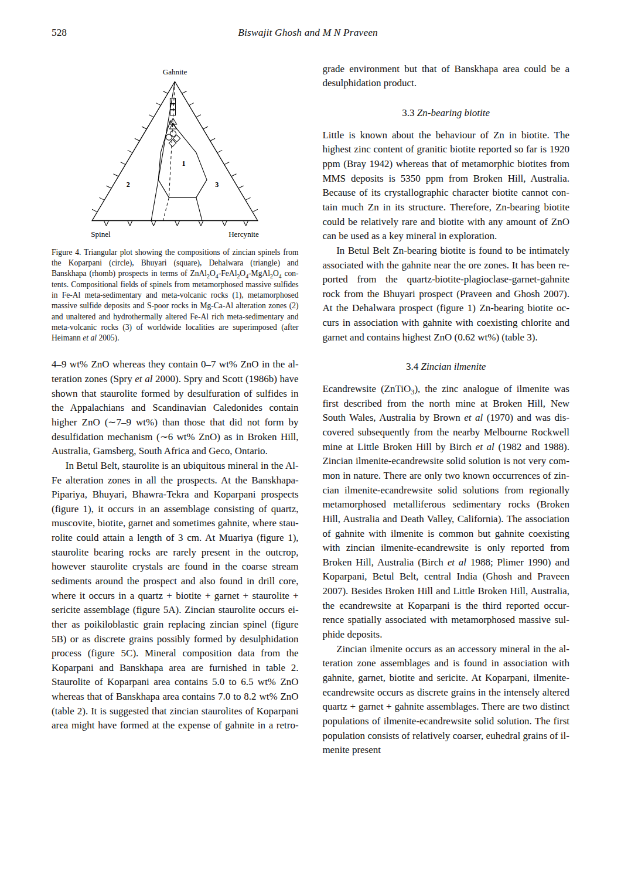528 Biswajit Ghosh and M N Praveen
1 2 3 Gahnite Spinel Hercynite
Figure 4. Triangular plot showing the compositions of zincian spinels from the Koparpani (circle), Bhuyari (square), Dehalwara (triangle) and Banskhapa (rhomb) prospects in terms of ZnAl2O4-FeAl2O4-MgAl2O4 contents. Compositional fields of spinels from metamorphosed massive sulfides in Fe-Al meta-sedimentary and meta-volcanic rocks (1), metamorphosed massive sulfide deposits and S-poor rocks in Mg-Ca-Al alteration zones (2) and unaltered and hydrothermally altered Fe-Al rich meta-sedimentary and meta-volcanic rocks (3) of worldwide localities are superimposed (after Heimann et al 2005).
4–9 wt% ZnO whereas they contain 0–7 wt% ZnO in the alteration zones (Spry et al 2000). Spry and Scott (1986b) have shown that staurolite formed by desulfuration of sulfides in the Appalachians and Scandinavian Caledonides contain higher ZnO (∼7–9 wt%) than those that did not form by desulfidation mechanism (∼6 wt% ZnO) as in Broken Hill, Australia, Gamsberg, South Africa and Geco, Ontario.
In Betul Belt, staurolite is an ubiquitous mineral in the Al-Fe alteration zones in all the prospects. At the Banskhapa-Pipariya, Bhuyari, Bhawra-Tekra and Koparpani prospects (figure 1), it occurs in an assemblage consisting of quartz, muscovite, biotite, garnet and sometimes gahnite, where staurolite could attain a length of 3 cm. At Muariya (figure 1), staurolite bearing rocks are rarely present in the outcrop, however staurolite crystals are found in the coarse stream sediments around the prospect and also found in drill core, where it occurs in a quartz + biotite + garnet + staurolite + sericite assemblage (figure 5A). Zincian staurolite occurs either as poikiloblastic grain replacing zincian spinel (figure 5B) or as discrete grains possibly formed by desulphidation process (figure 5C). Mineral composition data from the Koparpani and Banskhapa area are furnished in table 2. Staurolite of Koparpani area contains 5.0 to 6.5 wt% ZnO whereas that of Banskhapa area contains 7.0 to 8.2 wt% ZnO (table 2). It is suggested that zincian staurolites of Koparpani area might have formed at the expense of gahnite in a retrograde environment but that of Banskhapa area could be a desulphidation product.
3.3 Zn-bearing biotite
Little is known about the behaviour of Zn in biotite. The highest zinc content of granitic biotite reported so far is 1920 ppm (Bray 1942) whereas that of metamorphic biotites from MMS deposits is 5350 ppm from Broken Hill, Australia. Because of its crystallographic character biotite cannot contain much Zn in its structure. Therefore, Zn-bearing biotite could be relatively rare and biotite with any amount of ZnO can be used as a key mineral in exploration.
In Betul Belt Zn-bearing biotite is found to be intimately associated with the gahnite near the ore zones. It has been reported from the quartz-biotite-plagioclase-garnet-gahnite rock from the Bhuyari prospect (Praveen and Ghosh 2007). At the Dehalwara prospect (figure 1) Zn-bearing biotite occurs in association with gahnite with coexisting chlorite and garnet and contains highest ZnO (0.62 wt%) (table 3).
3.4 Zincian ilmenite
Ecandrewsite (ZnTiO3), the zinc analogue of ilmenite was first described from the north mine at Broken Hill, New South Wales, Australia by Brown et al (1970) and was discovered subsequently from the nearby Melbourne Rockwell mine at Little Broken Hill by Birch et al (1982 and 1988). Zincian ilmenite-ecandrewsite solid solution is not very common in nature. There are only two known occurrences of zincian ilmenite-ecandrewsite solid solutions from regionally metamorphosed metalliferous sedimentary rocks (Broken Hill, Australia and Death Valley, California). The association of gahnite with ilmenite is common but gahnite coexisting with zincian ilmenite-ecandrewsite is only reported from Broken Hill, Australia (Birch et al 1988; Plimer 1990) and Koparpani, Betul Belt, central India (Ghosh and Praveen 2007). Besides Broken Hill and Little Broken Hill, Australia, the ecandrewsite at Koparpani is the third reported occurrence spatially associated with metamorphosed massive sulphide deposits.
Zincian ilmenite occurs as an accessory mineral in the alteration zone assemblages and is found in association with gahnite, garnet, biotite and sericite. At Koparpani, ilmenite-ecandrewsite occurs as discrete grains in the intensely altered quartz + garnet + gahnite assemblages. There are two distinct populations of ilmenite-ecandrewsite solid solution. The first population consists of relatively coarser, euhedral grains of ilmenite present